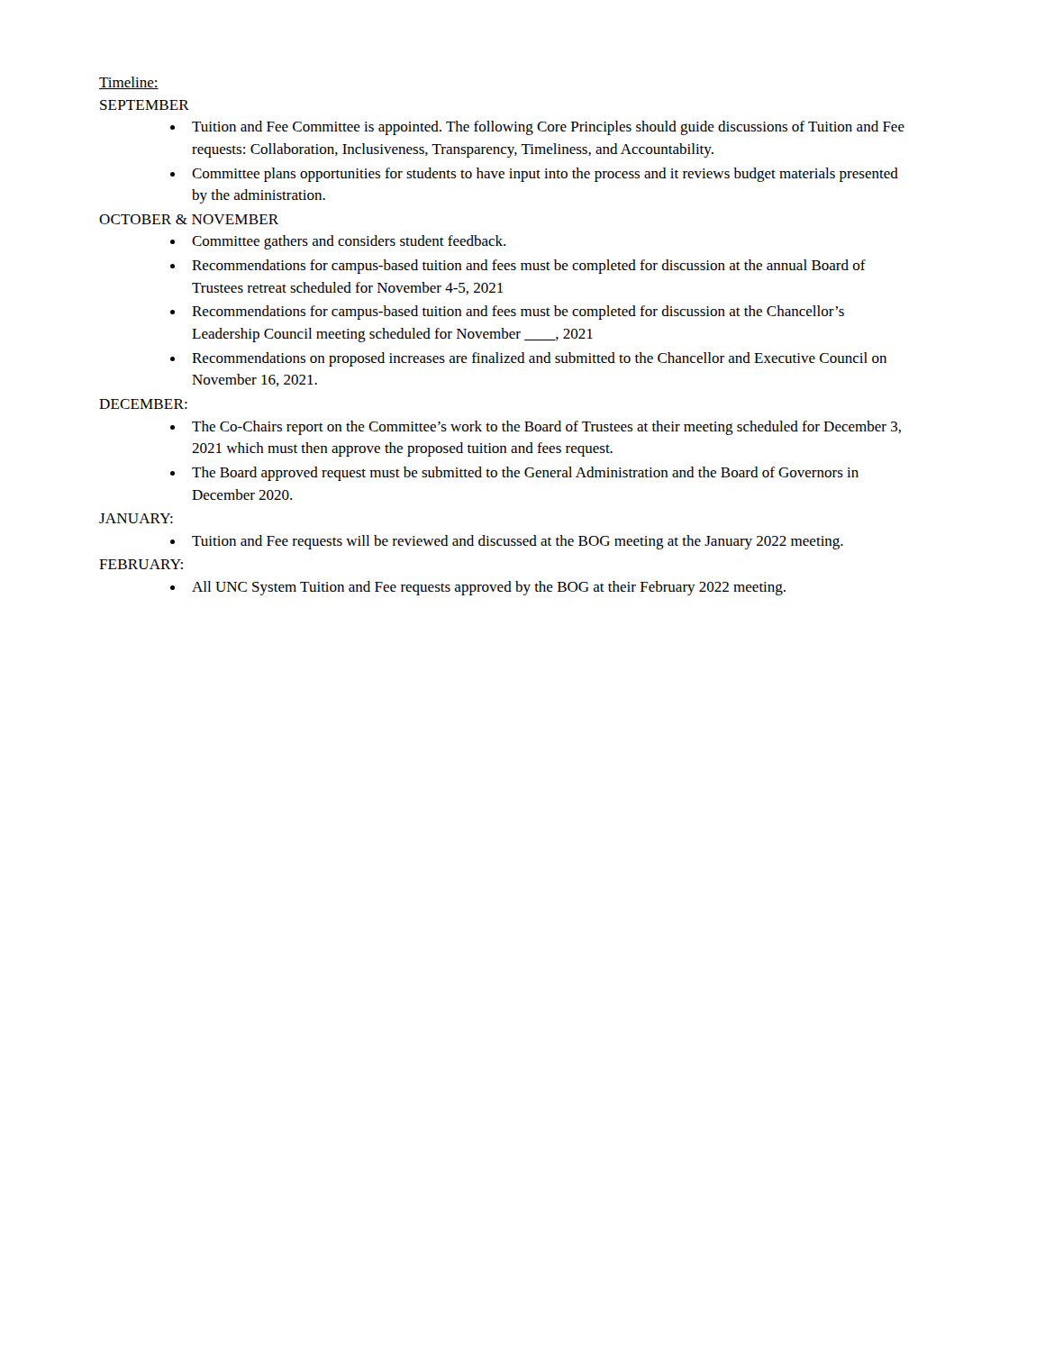Timeline:
SEPTEMBER
Tuition and Fee Committee is appointed. The following Core Principles should guide discussions of Tuition and Fee requests: Collaboration, Inclusiveness, Transparency, Timeliness, and Accountability.
Committee plans opportunities for students to have input into the process and it reviews budget materials presented by the administration.
OCTOBER & NOVEMBER
Committee gathers and considers student feedback.
Recommendations for campus-based tuition and fees must be completed for discussion at the annual Board of Trustees retreat scheduled for November 4-5, 2021
Recommendations for campus-based tuition and fees must be completed for discussion at the Chancellor’s Leadership Council meeting scheduled for November ____, 2021
Recommendations on proposed increases are finalized and submitted to the Chancellor and Executive Council on November 16, 2021.
DECEMBER:
The Co-Chairs report on the Committee’s work to the Board of Trustees at their meeting scheduled for December 3, 2021 which must then approve the proposed tuition and fees request.
The Board approved request must be submitted to the General Administration and the Board of Governors in December 2020.
JANUARY:
Tuition and Fee requests will be reviewed and discussed at the BOG meeting at the January 2022 meeting.
FEBRUARY:
All UNC System Tuition and Fee requests approved by the BOG at their February 2022 meeting.